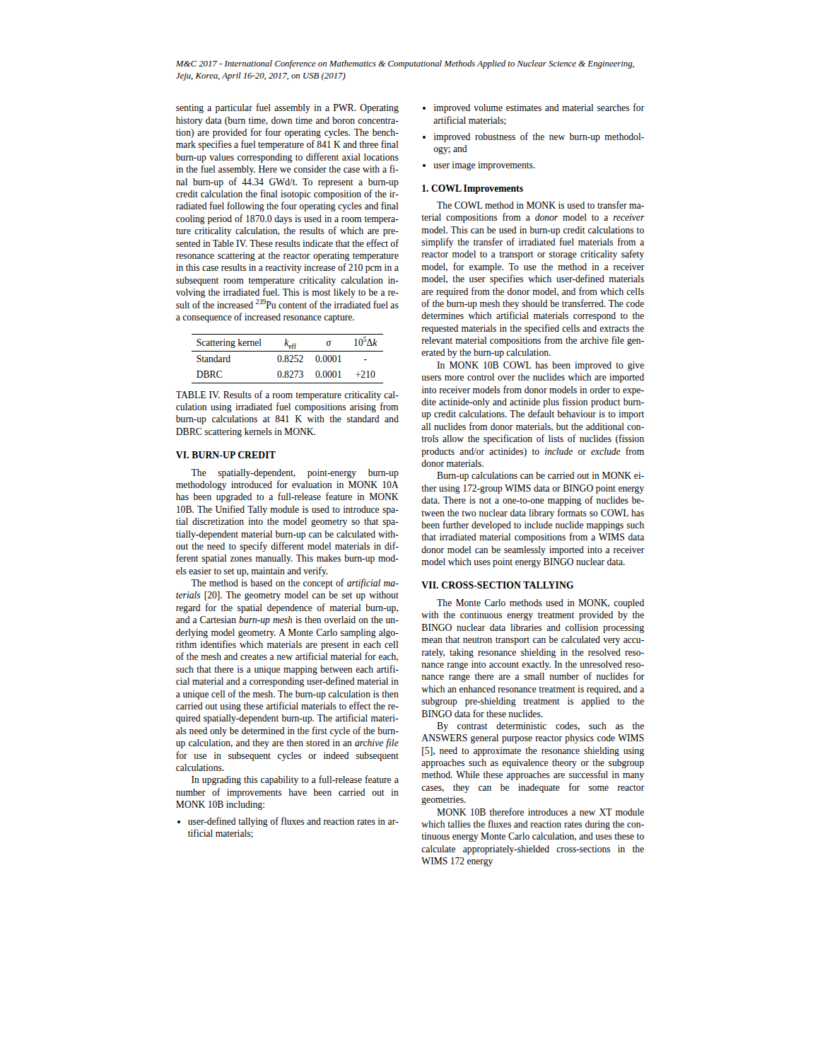M&C 2017 - International Conference on Mathematics & Computational Methods Applied to Nuclear Science & Engineering,
Jeju, Korea, April 16-20, 2017, on USB (2017)
senting a particular fuel assembly in a PWR. Operating history data (burn time, down time and boron concentration) are provided for four operating cycles. The benchmark specifies a fuel temperature of 841 K and three final burn-up values corresponding to different axial locations in the fuel assembly. Here we consider the case with a final burn-up of 44.34 GWd/t. To represent a burn-up credit calculation the final isotopic composition of the irradiated fuel following the four operating cycles and final cooling period of 1870.0 days is used in a room temperature criticality calculation, the results of which are presented in Table IV. These results indicate that the effect of resonance scattering at the reactor operating temperature in this case results in a reactivity increase of 210 pcm in a subsequent room temperature criticality calculation involving the irradiated fuel. This is most likely to be a result of the increased 239Pu content of the irradiated fuel as a consequence of increased resonance capture.
| Scattering kernel | k eff | σ | 10 5 Δ k |
| --- | --- | --- | --- |
| Standard | 0.8252 | 0.0001 | - |
| DBRC | 0.8273 | 0.0001 | +210 |
TABLE IV. Results of a room temperature criticality calculation using irradiated fuel compositions arising from burn-up calculations at 841 K with the standard and DBRC scattering kernels in MONK.
VI. Burn-up Credit
The spatially-dependent, point-energy burn-up methodology introduced for evaluation in MONK 10A has been upgraded to a full-release feature in MONK 10B. The Unified Tally module is used to introduce spatial discretization into the model geometry so that spatially-dependent material burn-up can be calculated without the need to specify different model materials in different spatial zones manually. This makes burn-up models easier to set up, maintain and verify.
The method is based on the concept of artificial materials [20]. The geometry model can be set up without regard for the spatial dependence of material burn-up, and a Cartesian burn-up mesh is then overlaid on the underlying model geometry. A Monte Carlo sampling algorithm identifies which materials are present in each cell of the mesh and creates a new artificial material for each, such that there is a unique mapping between each artificial material and a corresponding user-defined material in a unique cell of the mesh. The burn-up calculation is then carried out using these artificial materials to effect the required spatially-dependent burn-up. The artificial materials need only be determined in the first cycle of the burn-up calculation, and they are then stored in an archive file for use in subsequent cycles or indeed subsequent calculations.
In upgrading this capability to a full-release feature a number of improvements have been carried out in MONK 10B including:
user-defined tallying of fluxes and reaction rates in artificial materials;
improved volume estimates and material searches for artificial materials;
improved robustness of the new burn-up methodology; and
user image improvements.
1. COWL Improvements
The COWL method in MONK is used to transfer material compositions from a donor model to a receiver model. This can be used in burn-up credit calculations to simplify the transfer of irradiated fuel materials from a reactor model to a transport or storage criticality safety model, for example. To use the method in a receiver model, the user specifies which user-defined materials are required from the donor model, and from which cells of the burn-up mesh they should be transferred. The code determines which artificial materials correspond to the requested materials in the specified cells and extracts the relevant material compositions from the archive file generated by the burn-up calculation.
In MONK 10B COWL has been improved to give users more control over the nuclides which are imported into receiver models from donor models in order to expedite actinide-only and actinide plus fission product burn-up credit calculations. The default behaviour is to import all nuclides from donor materials, but the additional controls allow the specification of lists of nuclides (fission products and/or actinides) to include or exclude from donor materials.
Burn-up calculations can be carried out in MONK either using 172-group WIMS data or BINGO point energy data. There is not a one-to-one mapping of nuclides between the two nuclear data library formats so COWL has been further developed to include nuclide mappings such that irradiated material compositions from a WIMS data donor model can be seamlessly imported into a receiver model which uses point energy BINGO nuclear data.
VII. Cross-Section Tallying
The Monte Carlo methods used in MONK, coupled with the continuous energy treatment provided by the BINGO nuclear data libraries and collision processing mean that neutron transport can be calculated very accurately, taking resonance shielding in the resolved resonance range into account exactly. In the unresolved resonance range there are a small number of nuclides for which an enhanced resonance treatment is required, and a subgroup pre-shielding treatment is applied to the BINGO data for these nuclides.
By contrast deterministic codes, such as the ANSWERS general purpose reactor physics code WIMS [5], need to approximate the resonance shielding using approaches such as equivalence theory or the subgroup method. While these approaches are successful in many cases, they can be inadequate for some reactor geometries.
MONK 10B therefore introduces a new XT module which tallies the fluxes and reaction rates during the continuous energy Monte Carlo calculation, and uses these to calculate appropriately-shielded cross-sections in the WIMS 172 energy